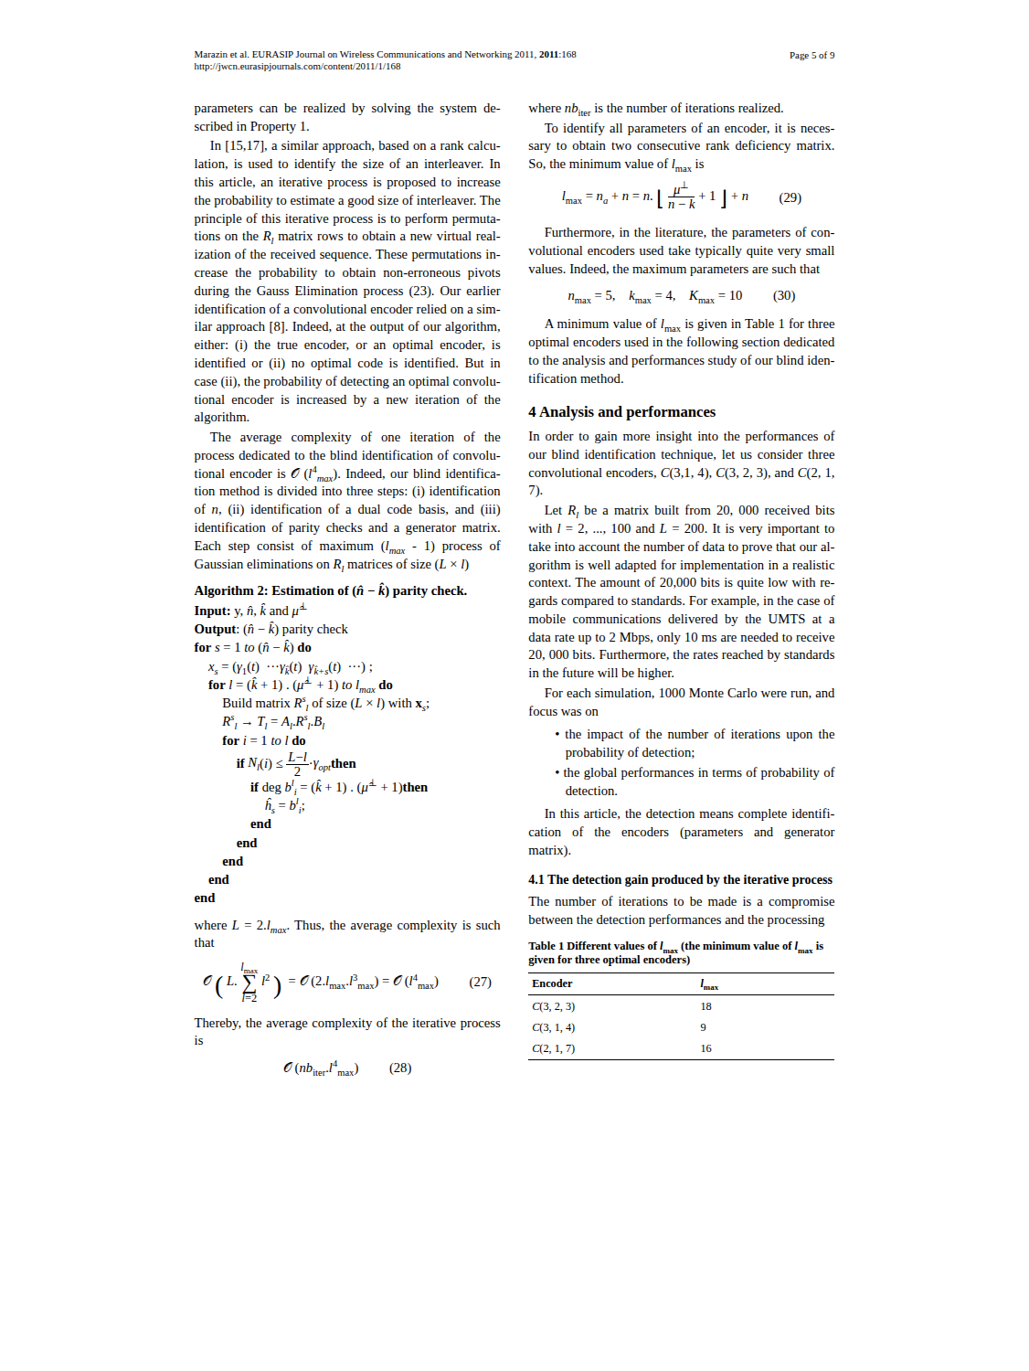Marazin et al. EURASIP Journal on Wireless Communications and Networking 2011, 2011:168
http://jwcn.eurasipjournals.com/content/2011/1/168
Page 5 of 9
parameters can be realized by solving the system described in Property 1.
In [15,17], a similar approach, based on a rank calculation, is used to identify the size of an interleaver. In this article, an iterative process is proposed to increase the probability to estimate a good size of interleaver. The principle of this iterative process is to perform permutations on the Rl matrix rows to obtain a new virtual realization of the received sequence. These permutations increase the probability to obtain non-erroneous pivots during the Gauss Elimination process (23). Our earlier identification of a convolutional encoder relied on a similar approach [8]. Indeed, at the output of our algorithm, either: (i) the true encoder, or an optimal encoder, is identified or (ii) no optimal code is identified. But in case (ii), the probability of detecting an optimal convolutional encoder is increased by a new iteration of the algorithm.
The average complexity of one iteration of the process dedicated to the blind identification of convolutional encoder is 𝒪 (l4max). Indeed, our blind identification method is divided into three steps: (i) identification of n, (ii) identification of a dual code basis, and (iii) identification of parity checks and a generator matrix. Each step consist of maximum (lmax - 1) process of Gaussian eliminations on Rl matrices of size (L × l)
Algorithm 2: Estimation of (n̂ − k̂) parity check.
Input: y, n̂, k̂ and μ̂⊥
Output: (n̂ − k̂) parity check
for s = 1 to (n̂ − k̂) do
xs = (γ1(t) ···γk̂(t) γk̂+s(t) ···) ;
for l = (k̂ + 1) . (μ̂⊥ + 1) to lmax do
Build matrix Rsl of size (L × l) with xs;
Rsl → Tl = Al.Rsl.Bl
for i = 1 to l do
if Nl(i) ≤ L−l 2·γopt then
if deg bli = (k̂ + 1) . (μ̂⊥ + 1)then
ĥs = bli;
end
end
end
end
end
where L = 2.lmax. Thus, the average complexity is such that
𝒪 ( L. lmax ∑ l=2 l2 ) = 𝒪 (2.lmax.l3max) = 𝒪 (l4max)
(27)
Thereby, the average complexity of the iterative process is
𝒪 (nbiter.l4max)
(28)
where nbiter is the number of iterations realized.
To identify all parameters of an encoder, it is necessary to obtain two consecutive rank deficiency matrix. So, the minimum value of lmax is
lmax = na + n = n. ⌊ μ⊥ n − k + 1 ⌋ + n
(29)
Furthermore, in the literature, the parameters of convolutional encoders used take typically quite very small values. Indeed, the maximum parameters are such that
nmax = 5, kmax = 4, Kmax = 10
(30)
A minimum value of lmax is given in Table 1 for three optimal encoders used in the following section dedicated to the analysis and performances study of our blind identification method.
4 Analysis and performances
In order to gain more insight into the performances of our blind identification technique, let us consider three convolutional encoders, C(3,1, 4), C(3, 2, 3), and C(2, 1, 7).
Let Rl be a matrix built from 20, 000 received bits with l = 2, ..., 100 and L = 200. It is very important to take into account the number of data to prove that our algorithm is well adapted for implementation in a realistic context. The amount of 20,000 bits is quite low with regards compared to standards. For example, in the case of mobile communications delivered by the UMTS at a data rate up to 2 Mbps, only 10 ms are needed to receive 20, 000 bits. Furthermore, the rates reached by standards in the future will be higher.
For each simulation, 1000 Monte Carlo were run, and focus was on
the impact of the number of iterations upon the probability of detection;
the global performances in terms of probability of detection.
In this article, the detection means complete identification of the encoders (parameters and generator matrix).
4.1 The detection gain produced by the iterative process
The number of iterations to be made is a compromise between the detection performances and the processing
Table 1 Different values of l max (the minimum value of l max is given for three optimal encoders)
| Encoder | l max |
| --- | --- |
| C (3, 2, 3) | 18 |
| C (3, 1, 4) | 9 |
| C (2, 1, 7) | 16 |